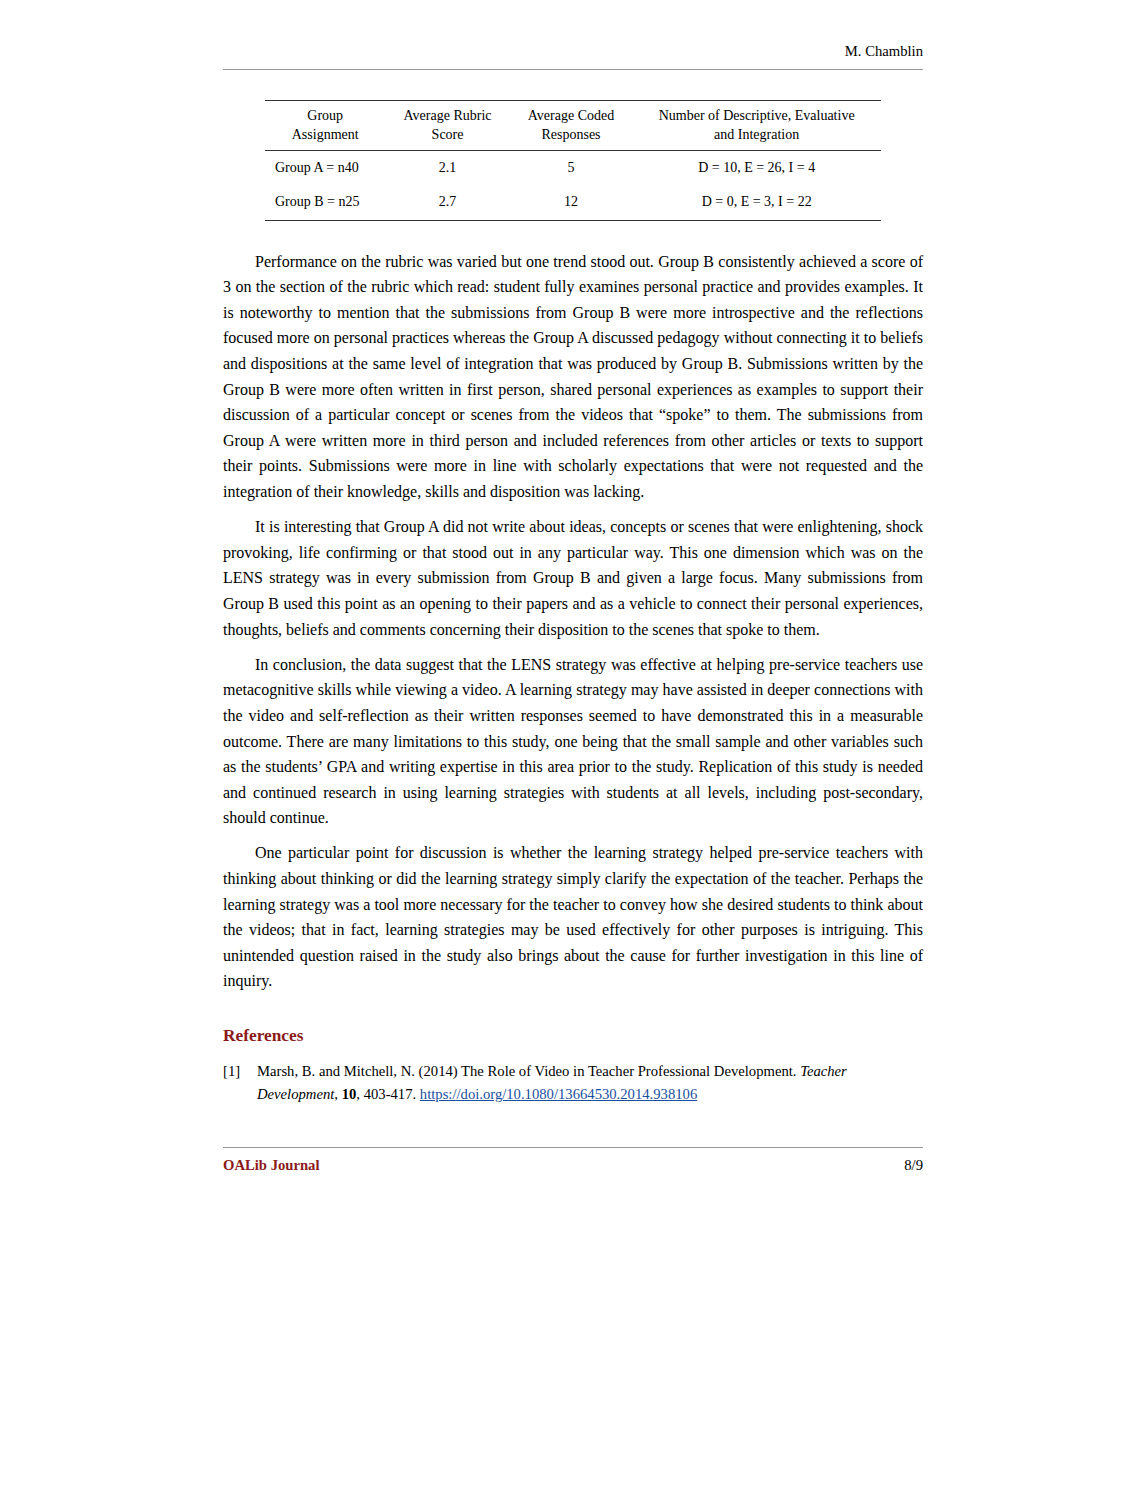M. Chamblin
| Group Assignment | Average Rubric Score | Average Coded Responses | Number of Descriptive, Evaluative and Integration |
| --- | --- | --- | --- |
| Group A = n40 | 2.1 | 5 | D = 10, E = 26, I = 4 |
| Group B = n25 | 2.7 | 12 | D = 0, E = 3, I = 22 |
Performance on the rubric was varied but one trend stood out. Group B consistently achieved a score of 3 on the section of the rubric which read: student fully examines personal practice and provides examples. It is noteworthy to mention that the submissions from Group B were more introspective and the reflections focused more on personal practices whereas the Group A discussed pedagogy without connecting it to beliefs and dispositions at the same level of integration that was produced by Group B. Submissions written by the Group B were more often written in first person, shared personal experiences as examples to support their discussion of a particular concept or scenes from the videos that “spoke” to them. The submissions from Group A were written more in third person and included references from other articles or texts to support their points. Submissions were more in line with scholarly expectations that were not requested and the integration of their knowledge, skills and disposition was lacking.
It is interesting that Group A did not write about ideas, concepts or scenes that were enlightening, shock provoking, life confirming or that stood out in any particular way. This one dimension which was on the LENS strategy was in every submission from Group B and given a large focus. Many submissions from Group B used this point as an opening to their papers and as a vehicle to connect their personal experiences, thoughts, beliefs and comments concerning their disposition to the scenes that spoke to them.
In conclusion, the data suggest that the LENS strategy was effective at helping pre-service teachers use metacognitive skills while viewing a video. A learning strategy may have assisted in deeper connections with the video and self-reflection as their written responses seemed to have demonstrated this in a measurable outcome. There are many limitations to this study, one being that the small sample and other variables such as the students’ GPA and writing expertise in this area prior to the study. Replication of this study is needed and continued research in using learning strategies with students at all levels, including post-secondary, should continue.
One particular point for discussion is whether the learning strategy helped pre-service teachers with thinking about thinking or did the learning strategy simply clarify the expectation of the teacher. Perhaps the learning strategy was a tool more necessary for the teacher to convey how she desired students to think about the videos; that in fact, learning strategies may be used effectively for other purposes is intriguing. This unintended question raised in the study also brings about the cause for further investigation in this line of inquiry.
References
[1]
Marsh, B. and Mitchell, N. (2014) The Role of Video in Teacher Professional Development. Teacher Development, 10, 403-417. https://doi.org/10.1080/13664530.2014.938106
OALib Journal 8/9